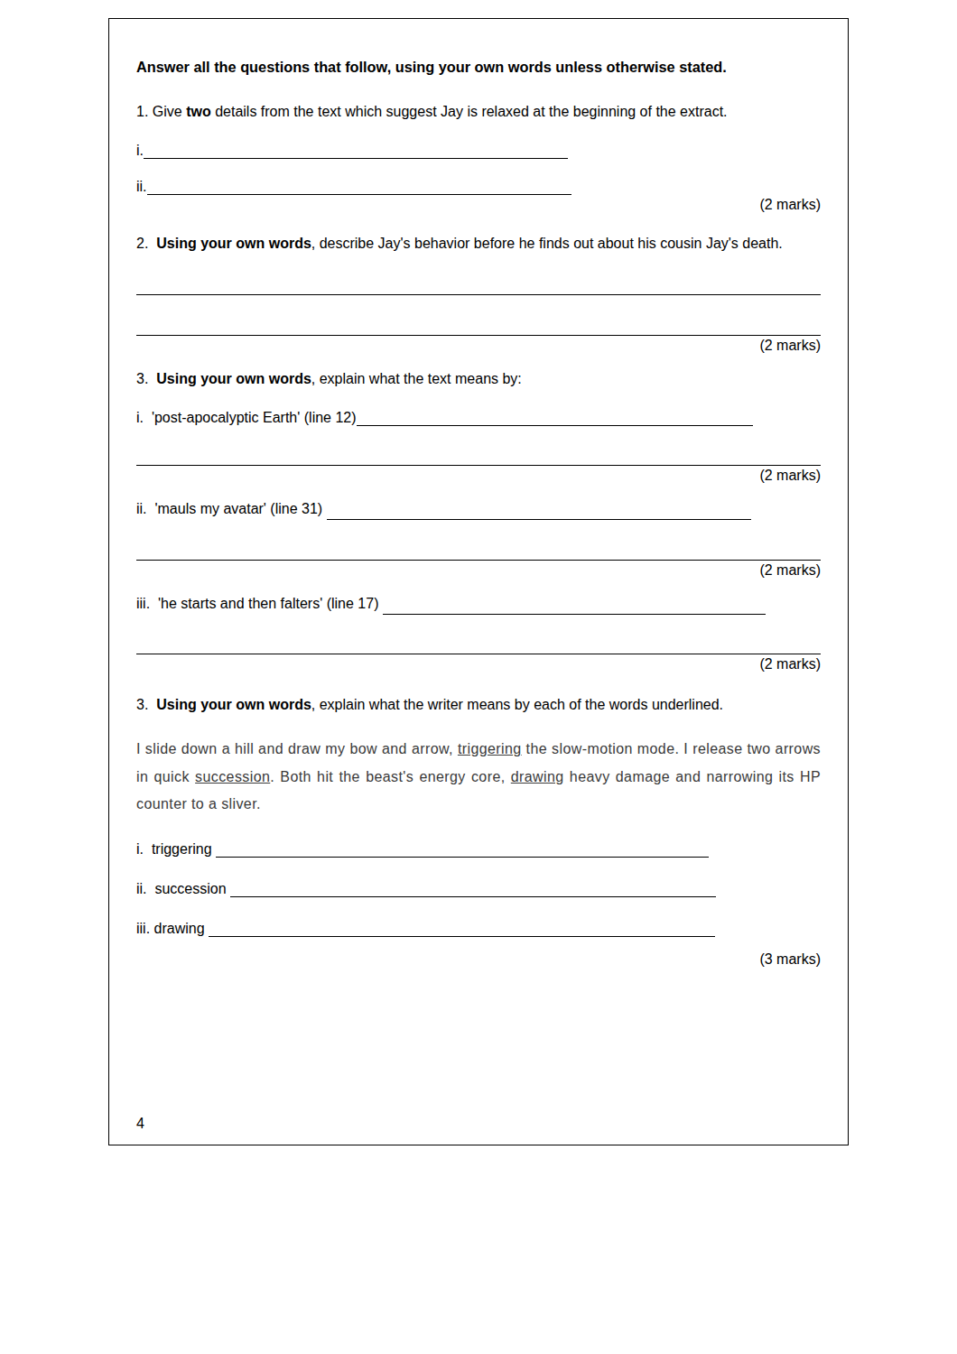Answer all the questions that follow, using your own words unless otherwise stated.
1. Give two details from the text which suggest Jay is relaxed at the beginning of the extract.
i.
ii.
(2 marks)
2. Using your own words, describe Jay's behavior before he finds out about his cousin Jay's death.
(2 marks)
3. Using your own words, explain what the text means by:
i. 'post-apocalyptic Earth' (line 12)
(2 marks)
ii. 'mauls my avatar' (line 31)
(2 marks)
iii. 'he starts and then falters' (line 17)
(2 marks)
3. Using your own words, explain what the writer means by each of the words underlined.
I slide down a hill and draw my bow and arrow, triggering the slow-motion mode. I release two arrows in quick succession. Both hit the beast's energy core, drawing heavy damage and narrowing its HP counter to a sliver.
i. triggering
ii. succession
iii. drawing
(3 marks)
4